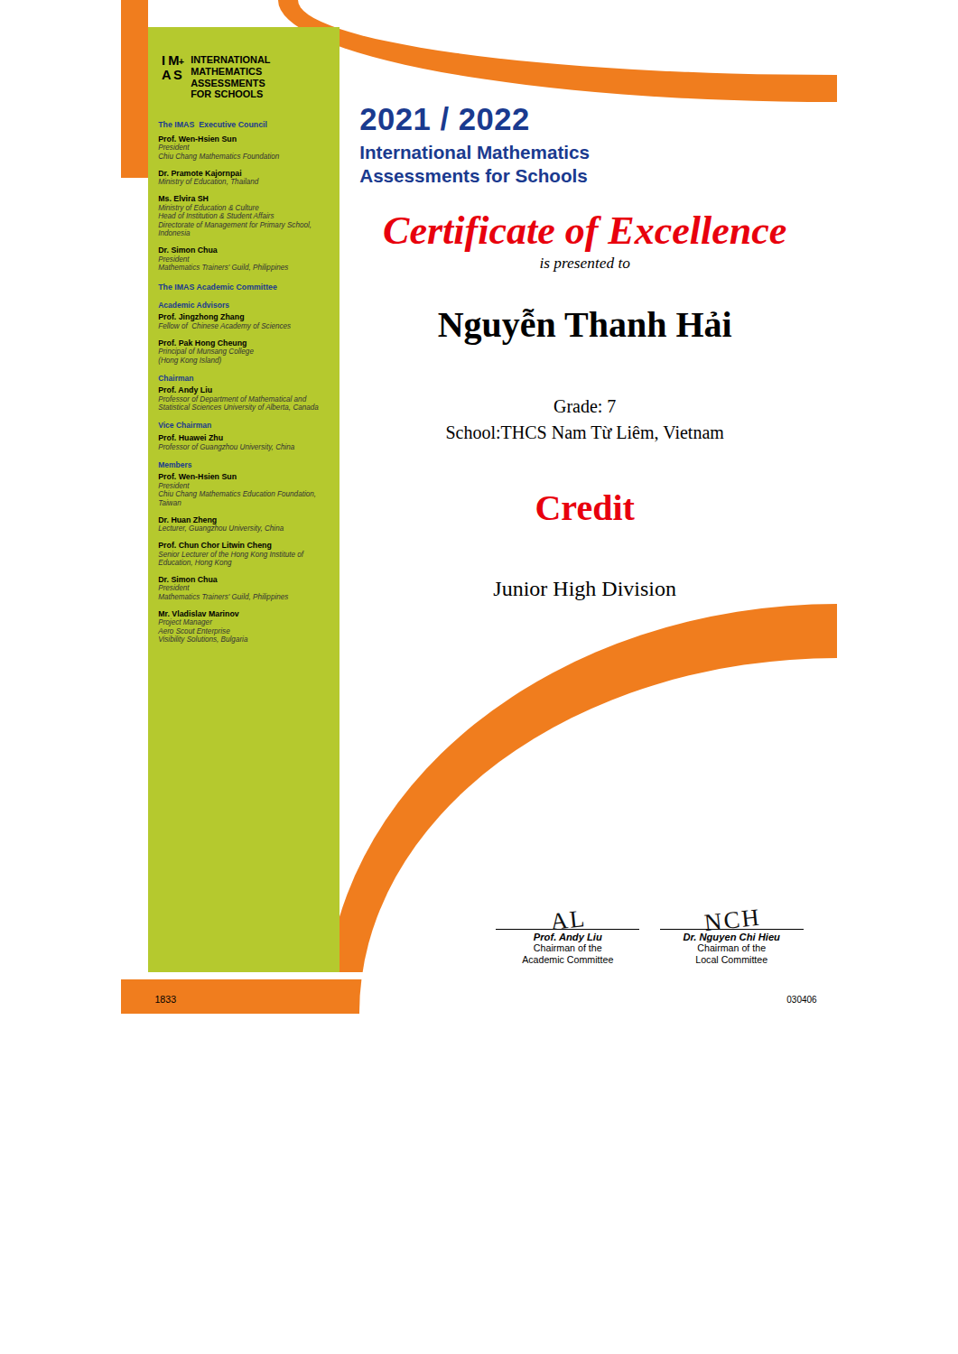I M+
A S
International
Mathematics
Assessments
for Schools
The IMAS Executive Council
Prof. Wen-Hsien Sun President Chiu Chang Mathematics Foundation
Dr. Pramote Kajornpai Ministry of Education, Thailand
Ms. Elvira SH Ministry of Education & Culture Head of Institution & Student Affairs Directorate of Management for Primary School, Indonesia
Dr. Simon Chua President Mathematics Trainers' Guild, Philippines
The IMAS Academic Committee
Academic Advisors
Prof. Jingzhong Zhang Fellow of Chinese Academy of Sciences
Prof. Pak Hong Cheung Principal of Munsang College (Hong Kong Island)
Chairman
Prof. Andy Liu Professor of Department of Mathematical and Statistical Sciences University of Alberta, Canada
Vice Chairman
Prof. Huawei Zhu Professor of Guangzhou University, China
Members
Prof. Wen-Hsien Sun President Chiu Chang Mathematics Education Foundation, Taiwan
Dr. Huan Zheng Lecturer, Guangzhou University, China
Prof. Chun Chor Litwin Cheng Senior Lecturer of the Hong Kong Institute of Education, Hong Kong
Dr. Simon Chua President Mathematics Trainers' Guild, Philippines
Mr. Vladislav Marinov Project Manager Aero Scout Enterprise Visibility Solutions, Bulgaria
2021 / 2022
International Mathematics
Assessments for Schools
Certificate of Excellence
is presented to
Nguyễn Thanh Hải
Grade: 7
School:THCS Nam Từ Liêm, Vietnam
Credit
Junior High Division
A L
Prof. Andy Liu Chairman of the
Academic Committee
N C H
Dr. Nguyen Chi Hieu Chairman of the
Local Committee
1833
030406